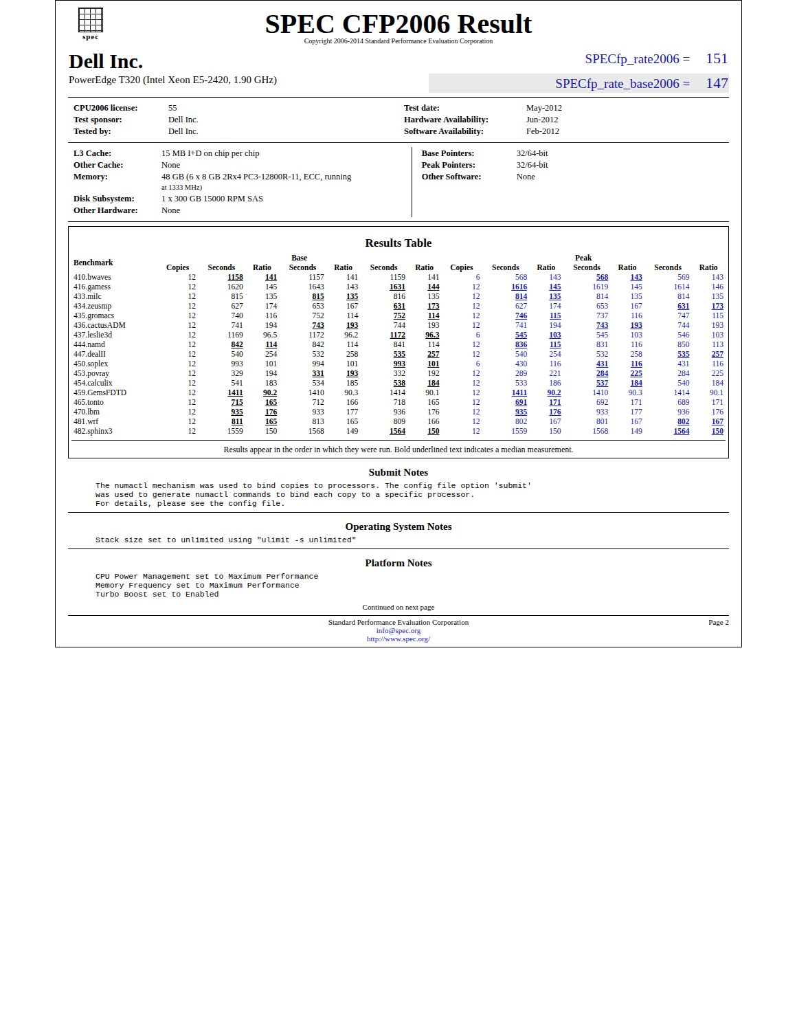spec
SPEC CFP2006 Result
Copyright 2006-2014 Standard Performance Evaluation Corporation
| Dell Inc. | SPECfp_rate2006 = 151 |
| PowerEdge T320 (Intel Xeon E5-2420, 1.90 GHz) | SPECfp_rate_base2006 = 147 |
| / CPU2006 license: / 55 / / Test sponsor: / Dell Inc. / / Tested by: / Dell Inc. / | / Test date: / May-2012 / / Hardware Availability: / Jun-2012 / / Software Availability: / Feb-2012 / |
| / L3 Cache: / 15 MB I+D on chip per chip / / Other Cache: / None / / Memory: / 48 GB (6 x 8 GB 2Rx4 PC3-12800R-11, ECC, running at 1333 MHz) / / Disk Subsystem: / 1 x 300 GB 15000 RPM SAS / / Other Hardware: / None / | / Base Pointers: / 32/64-bit / / Peak Pointers: / 32/64-bit / / Other Software: / None / |
Results Table
| Benchmark | Base | Peak |
| --- | --- | --- |
| Copies | Seconds | Ratio | Seconds | Ratio | Seconds | Ratio | Copies | Seconds | Ratio | Seconds | Ratio | Seconds | Ratio |
| 410.bwaves | 12 | 1158 | 141 | 1157 | 141 | 1159 | 141 | 6 | 568 | 143 | 568 | 143 | 569 | 143 |
| 416.gamess | 12 | 1620 | 145 | 1643 | 143 | 1631 | 144 | 12 | 1616 | 145 | 1619 | 145 | 1614 | 146 |
| 433.milc | 12 | 815 | 135 | 815 | 135 | 816 | 135 | 12 | 814 | 135 | 814 | 135 | 814 | 135 |
| 434.zeusmp | 12 | 627 | 174 | 653 | 167 | 631 | 173 | 12 | 627 | 174 | 653 | 167 | 631 | 173 |
| 435.gromacs | 12 | 740 | 116 | 752 | 114 | 752 | 114 | 12 | 746 | 115 | 737 | 116 | 747 | 115 |
| 436.cactusADM | 12 | 741 | 194 | 743 | 193 | 744 | 193 | 12 | 741 | 194 | 743 | 193 | 744 | 193 |
| 437.leslie3d | 12 | 1169 | 96.5 | 1172 | 96.2 | 1172 | 96.3 | 6 | 545 | 103 | 545 | 103 | 546 | 103 |
| 444.namd | 12 | 842 | 114 | 842 | 114 | 841 | 114 | 12 | 836 | 115 | 831 | 116 | 850 | 113 |
| 447.dealII | 12 | 540 | 254 | 532 | 258 | 535 | 257 | 12 | 540 | 254 | 532 | 258 | 535 | 257 |
| 450.soplex | 12 | 993 | 101 | 994 | 101 | 993 | 101 | 6 | 430 | 116 | 431 | 116 | 431 | 116 |
| 453.povray | 12 | 329 | 194 | 331 | 193 | 332 | 192 | 12 | 289 | 221 | 284 | 225 | 284 | 225 |
| 454.calculix | 12 | 541 | 183 | 534 | 185 | 538 | 184 | 12 | 533 | 186 | 537 | 184 | 540 | 184 |
| 459.GemsFDTD | 12 | 1411 | 90.2 | 1410 | 90.3 | 1414 | 90.1 | 12 | 1411 | 90.2 | 1410 | 90.3 | 1414 | 90.1 |
| 465.tonto | 12 | 715 | 165 | 712 | 166 | 718 | 165 | 12 | 691 | 171 | 692 | 171 | 689 | 171 |
| 470.lbm | 12 | 935 | 176 | 933 | 177 | 936 | 176 | 12 | 935 | 176 | 933 | 177 | 936 | 176 |
| 481.wrf | 12 | 811 | 165 | 813 | 165 | 809 | 166 | 12 | 802 | 167 | 801 | 167 | 802 | 167 |
| 482.sphinx3 | 12 | 1559 | 150 | 1568 | 149 | 1564 | 150 | 12 | 1559 | 150 | 1568 | 149 | 1564 | 150 |
Results appear in the order in which they were run. Bold underlined text indicates a median measurement.
Submit Notes
The numactl mechanism was used to bind copies to processors. The config file option 'submit'
was used to generate numactl commands to bind each copy to a specific processor.
For details, please see the config file.
Operating System Notes
Stack size set to unlimited using "ulimit -s unlimited"
Platform Notes
CPU Power Management set to Maximum Performance
Memory Frequency set to Maximum Performance
Turbo Boost set to Enabled
Continued on next page
Standard Performance Evaluation Corporation
info@spec.org
http://www.spec.org/
Page 2